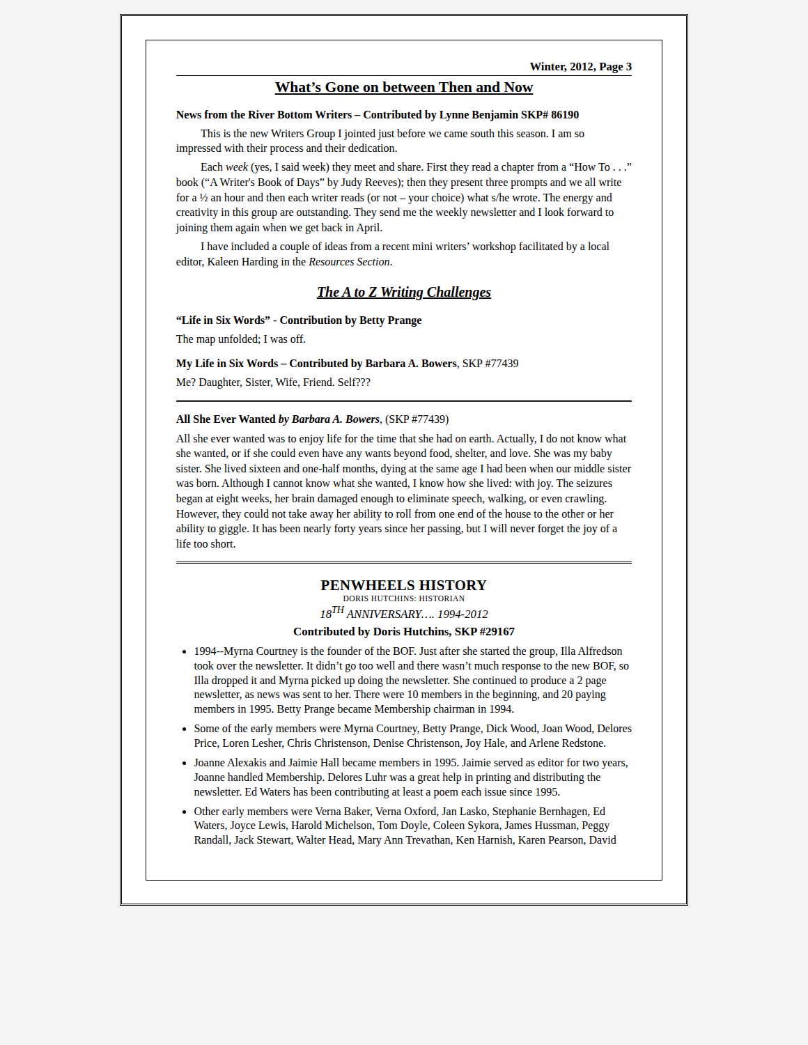Winter, 2012, Page 3
What’s Gone on between Then and Now
News from the River Bottom Writers – Contributed by Lynne Benjamin SKP# 86190
This is the new Writers Group I jointed just before we came south this season. I am so impressed with their process and their dedication.
Each week (yes, I said week) they meet and share. First they read a chapter from a “How To . . .” book (“A Writer's Book of Days” by Judy Reeves); then they present three prompts and we all write for a ½ an hour and then each writer reads (or not – your choice) what s/he wrote. The energy and creativity in this group are outstanding. They send me the weekly newsletter and I look forward to joining them again when we get back in April.
I have included a couple of ideas from a recent mini writers’ workshop facilitated by a local editor, Kaleen Harding in the Resources Section.
The A to Z Writing Challenges
“Life in Six Words” - Contribution by Betty Prange
The map unfolded; I was off.
My Life in Six Words – Contributed by Barbara A. Bowers, SKP #77439
Me? Daughter, Sister, Wife, Friend. Self???
All She Ever Wanted by Barbara A. Bowers, (SKP #77439)
All she ever wanted was to enjoy life for the time that she had on earth. Actually, I do not know what she wanted, or if she could even have any wants beyond food, shelter, and love. She was my baby sister. She lived sixteen and one-half months, dying at the same age I had been when our middle sister was born. Although I cannot know what she wanted, I know how she lived: with joy. The seizures began at eight weeks, her brain damaged enough to eliminate speech, walking, or even crawling. However, they could not take away her ability to roll from one end of the house to the other or her ability to giggle. It has been nearly forty years since her passing, but I will never forget the joy of a life too short.
PENWHEELS HISTORY
DORIS HUTCHINS: HISTORIAN
18TH ANNIVERSARY…. 1994-2012
Contributed by Doris Hutchins, SKP #29167
1994--Myrna Courtney is the founder of the BOF. Just after she started the group, Illa Alfredson took over the newsletter. It didn’t go too well and there wasn’t much response to the new BOF, so Illa dropped it and Myrna picked up doing the newsletter. She continued to produce a 2 page newsletter, as news was sent to her. There were 10 members in the beginning, and 20 paying members in 1995. Betty Prange became Membership chairman in 1994.
Some of the early members were Myrna Courtney, Betty Prange, Dick Wood, Joan Wood, Delores Price, Loren Lesher, Chris Christenson, Denise Christenson, Joy Hale, and Arlene Redstone.
Joanne Alexakis and Jaimie Hall became members in 1995. Jaimie served as editor for two years, Joanne handled Membership. Delores Luhr was a great help in printing and distributing the newsletter. Ed Waters has been contributing at least a poem each issue since 1995.
Other early members were Verna Baker, Verna Oxford, Jan Lasko, Stephanie Bernhagen, Ed Waters, Joyce Lewis, Harold Michelson, Tom Doyle, Coleen Sykora, James Hussman, Peggy Randall, Jack Stewart, Walter Head, Mary Ann Trevathan, Ken Harnish, Karen Pearson, David